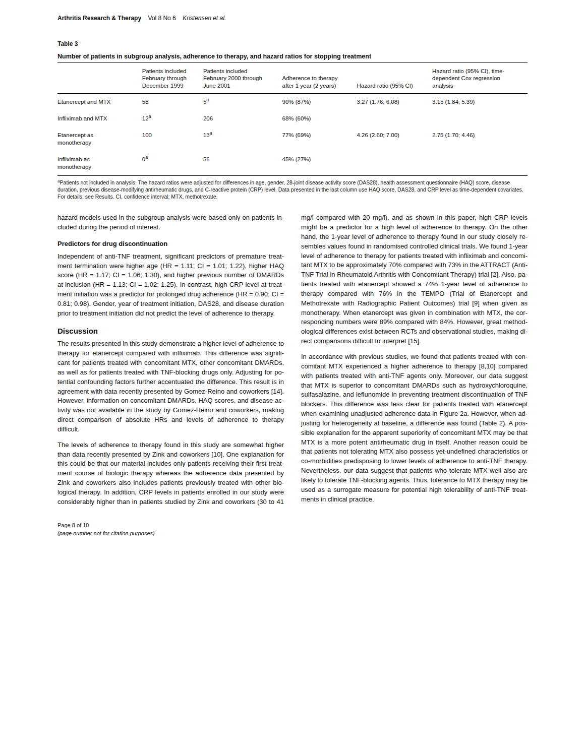Arthritis Research & Therapy Vol 8 No 6 Kristensen et al.
Table 3
Number of patients in subgroup analysis, adherence to therapy, and hazard ratios for stopping treatment
| | Patients included February through December 1999 | Patients included February 2000 through June 2001 | Adherence to therapy after 1 year (2 years) | Hazard ratio (95% CI) | Hazard ratio (95% CI), time- dependent Cox regression analysis |
| --- | --- | --- | --- | --- | --- |
| Etanercept and MTX | 58 | 5 a | 90% (87%) | 3.27 (1.76; 6.08) | 3.15 (1.84; 5.39) |
| Infliximab and MTX | 12 a | 206 | 68% (60%) | | |
| Etanercept as monotherapy | 100 | 13 a | 77% (69%) | 4.26 (2.60; 7.00) | 2.75 (1.70; 4.46) |
| Infliximab as monotherapy | 0 a | 56 | 45% (27%) | | |
aPatients not included in analysis. The hazard ratios were adjusted for differences in age, gender, 28-joint disease activity score (DAS28), health assessment questionnaire (HAQ) score, disease duration, previous disease-modifying antirheumatic drugs, and C-reactive protein (CRP) level. Data presented in the last column use HAQ score, DAS28, and CRP level as time-dependent covariates. For details, see Results. CI, confidence interval; MTX, methotrexate.
hazard models used in the subgroup analysis were based only on patients included during the period of interest.
Predictors for drug discontinuation
Independent of anti-TNF treatment, significant predictors of premature treatment termination were higher age (HR = 1.11; CI = 1.01; 1.22), higher HAQ score (HR = 1.17; CI = 1.06; 1.30), and higher previous number of DMARDs at inclusion (HR = 1.13; CI = 1.02; 1.25). In contrast, high CRP level at treatment initiation was a predictor for prolonged drug adherence (HR = 0.90; CI = 0.81; 0.98). Gender, year of treatment initiation, DAS28, and disease duration prior to treatment initiation did not predict the level of adherence to therapy.
Discussion
The results presented in this study demonstrate a higher level of adherence to therapy for etanercept compared with infliximab. This difference was significant for patients treated with concomitant MTX, other concomitant DMARDs, as well as for patients treated with TNF-blocking drugs only. Adjusting for potential confounding factors further accentuated the difference. This result is in agreement with data recently presented by Gomez-Reino and coworkers [14]. However, information on concomitant DMARDs, HAQ scores, and disease activity was not available in the study by Gomez-Reino and coworkers, making direct comparison of absolute HRs and levels of adherence to therapy difficult.
The levels of adherence to therapy found in this study are somewhat higher than data recently presented by Zink and coworkers [10]. One explanation for this could be that our material includes only patients receiving their first treatment course of biologic therapy whereas the adherence data presented by Zink and coworkers also includes patients previously treated with other biological therapy. In addition, CRP levels in patients enrolled in our study were considerably higher than in patients studied by Zink and coworkers (30 to 41 mg/l compared with 20 mg/l), and as shown in this paper, high CRP levels might be a predictor for a high level of adherence to therapy. On the other hand, the 1-year level of adherence to therapy found in our study closely resembles values found in randomised controlled clinical trials. We found 1-year level of adherence to therapy for patients treated with infliximab and concomitant MTX to be approximately 70% compared with 73% in the ATTRACT (Anti-TNF Trial in Rheumatoid Arthritis with Concomitant Therapy) trial [2]. Also, patients treated with etanercept showed a 74% 1-year level of adherence to therapy compared with 76% in the TEMPO (Trial of Etanercept and Methotrexate with Radiographic Patient Outcomes) trial [9] when given as monotherapy. When etanercept was given in combination with MTX, the corresponding numbers were 89% compared with 84%. However, great methodological differences exist between RCTs and observational studies, making direct comparisons difficult to interpret [15].
In accordance with previous studies, we found that patients treated with concomitant MTX experienced a higher adherence to therapy [8,10] compared with patients treated with anti-TNF agents only. Moreover, our data suggest that MTX is superior to concomitant DMARDs such as hydroxychloroquine, sulfasalazine, and leflunomide in preventing treatment discontinuation of TNF blockers. This difference was less clear for patients treated with etanercept when examining unadjusted adherence data in Figure 2a. However, when adjusting for heterogeneity at baseline, a difference was found (Table 2). A possible explanation for the apparent superiority of concomitant MTX may be that MTX is a more potent antirheumatic drug in itself. Another reason could be that patients not tolerating MTX also possess yet-undefined characteristics or co-morbidities predisposing to lower levels of adherence to anti-TNF therapy. Nevertheless, our data suggest that patients who tolerate MTX well also are likely to tolerate TNF-blocking agents. Thus, tolerance to MTX therapy may be used as a surrogate measure for potential high tolerability of anti-TNF treatments in clinical practice.
Page 8 of 10
(page number not for citation purposes)